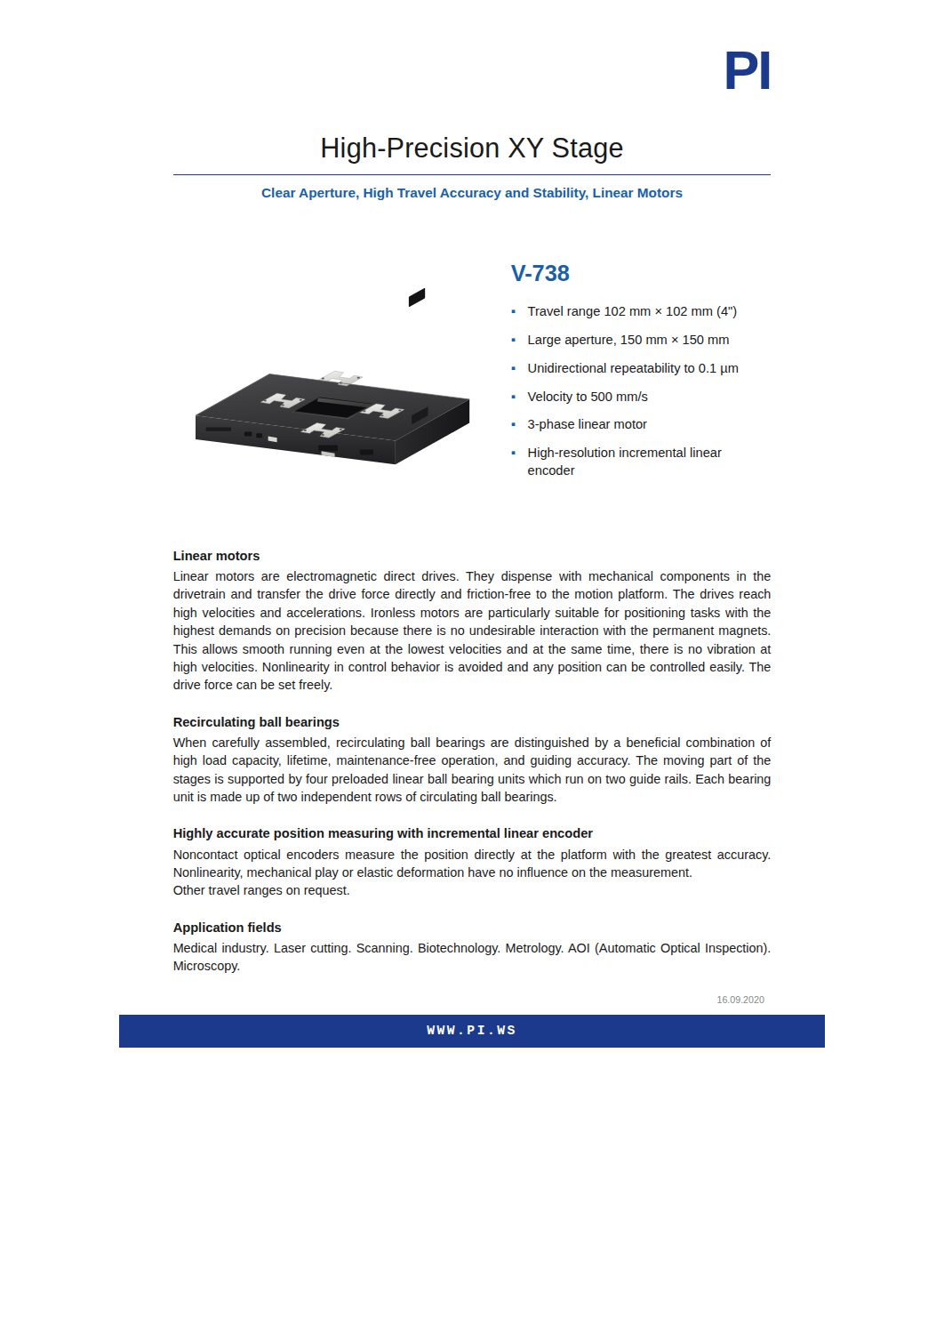PI
High-Precision XY Stage
Clear Aperture, High Travel Accuracy and Stability, Linear Motors
V-738
Travel range 102 mm × 102 mm (4")
Large aperture, 150 mm × 150 mm
Unidirectional repeatability to 0.1 µm
Velocity to 500 mm/s
3-phase linear motor
High-resolution incremental linear encoder
Linear motors
Linear motors are electromagnetic direct drives. They dispense with mechanical components in the drivetrain and transfer the drive force directly and friction-free to the motion platform. The drives reach high velocities and accelerations. Ironless motors are particularly suitable for positioning tasks with the highest demands on precision because there is no undesirable interaction with the permanent magnets. This allows smooth running even at the lowest velocities and at the same time, there is no vibration at high velocities. Nonlinearity in control behavior is avoided and any position can be controlled easily. The drive force can be set freely.
Recirculating ball bearings
When carefully assembled, recirculating ball bearings are distinguished by a beneficial combination of high load capacity, lifetime, maintenance-free operation, and guiding accuracy. The moving part of the stages is supported by four preloaded linear ball bearing units which run on two guide rails. Each bearing unit is made up of two independent rows of circulating ball bearings.
Highly accurate position measuring with incremental linear encoder
Noncontact optical encoders measure the position directly at the platform with the greatest accuracy. Nonlinearity, mechanical play or elastic deformation have no influence on the measurement.
Other travel ranges on request.
Application fields
Medical industry. Laser cutting. Scanning. Biotechnology. Metrology. AOI (Automatic Optical Inspection). Microscopy.
16.09.2020
WWW.PI.WS